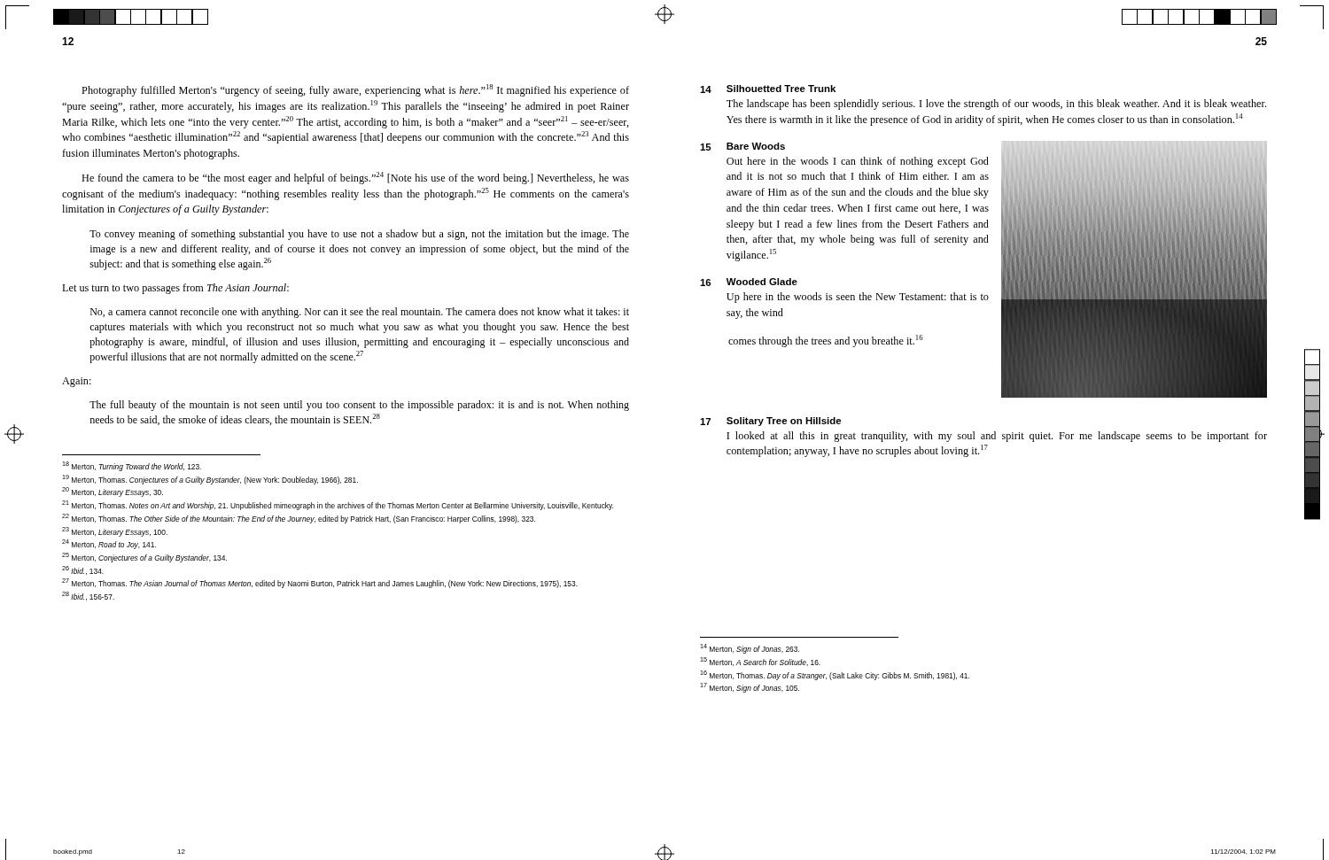12
Photography fulfilled Merton's “urgency of seeing, fully aware, experiencing what is here.”18 It magnified his experience of “pure seeing”, rather, more accurately, his images are its realization.19 This parallels the “inseeing’ he admired in poet Rainer Maria Rilke, which lets one “into the very center.”20 The artist, according to him, is both a “maker” and a “seer”21 – see-er/seer, who combines “aesthetic illumination”22 and “sapiential awareness [that] deepens our communion with the concrete.”23 And this fusion illuminates Merton's photographs.
He found the camera to be “the most eager and helpful of beings.”24 [Note his use of the word being.] Nevertheless, he was cognisant of the medium's inadequacy: “nothing resembles reality less than the photograph.”25 He comments on the camera's limitation in Conjectures of a Guilty Bystander:
To convey meaning of something substantial you have to use not a shadow but a sign, not the imitation but the image. The image is a new and different reality, and of course it does not convey an impression of some object, but the mind of the subject: and that is something else again.26
Let us turn to two passages from The Asian Journal:
No, a camera cannot reconcile one with anything. Nor can it see the real mountain. The camera does not know what it takes: it captures materials with which you reconstruct not so much what you saw as what you thought you saw. Hence the best photography is aware, mindful, of illusion and uses illusion, permitting and encouraging it – especially unconscious and powerful illusions that are not normally admitted on the scene.27
Again:
The full beauty of the mountain is not seen until you too consent to the impossible paradox: it is and is not. When nothing needs to be said, the smoke of ideas clears, the mountain is SEEN.28
18 Merton, Turning Toward the World, 123.
19 Merton, Thomas. Conjectures of a Guilty Bystander, (New York: Doubleday, 1966), 281.
20 Merton, Literary Essays, 30.
21 Merton, Thomas. Notes on Art and Worship, 21. Unpublished mimeograph in the archives of the Thomas Merton Center at Bellarmine University, Louisville, Kentucky.
22 Merton, Thomas. The Other Side of the Mountain: The End of the Journey, edited by Patrick Hart, (San Francisco: Harper Collins, 1998), 323.
23 Merton, Literary Essays, 100.
24 Merton, Road to Joy, 141.
25 Merton, Conjectures of a Guilty Bystander, 134.
26 Ibid., 134.
27 Merton, Thomas. The Asian Journal of Thomas Merton, edited by Naomi Burton, Patrick Hart and James Laughlin, (New York: New Directions, 1975), 153.
28 Ibid., 156-57.
25
14
Silhouetted Tree Trunk
The landscape has been splendidly serious. I love the strength of our woods, in this bleak weather. And it is bleak weather. Yes there is warmth in it like the presence of God in aridity of spirit, when He comes closer to us than in consolation.14
15
Bare Woods
Out here in the woods I can think of nothing except God and it is not so much that I think of Him either. I am as aware of Him as of the sun and the clouds and the blue sky and the thin cedar trees. When I first came out here, I was sleepy but I read a few lines from the Desert Fathers and then, after that, my whole being was full of serenity and vigilance.15
16
Wooded Glade
Up here in the woods is seen the New Testament: that is to say, the wind
comes through the trees and you breathe it.16
17
Solitary Tree on Hillside
I looked at all this in great tranquility, with my soul and spirit quiet. For me landscape seems to be important for contemplation; anyway, I have no scruples about loving it.17
14 Merton, Sign of Jonas, 263.
15 Merton, A Search for Solitude, 16.
16 Merton, Thomas. Day of a Stranger, (Salt Lake City: Gibbs M. Smith, 1981), 41.
17 Merton, Sign of Jonas, 105.
booked.pmd
12
Black
11/12/2004, 1:02 PM